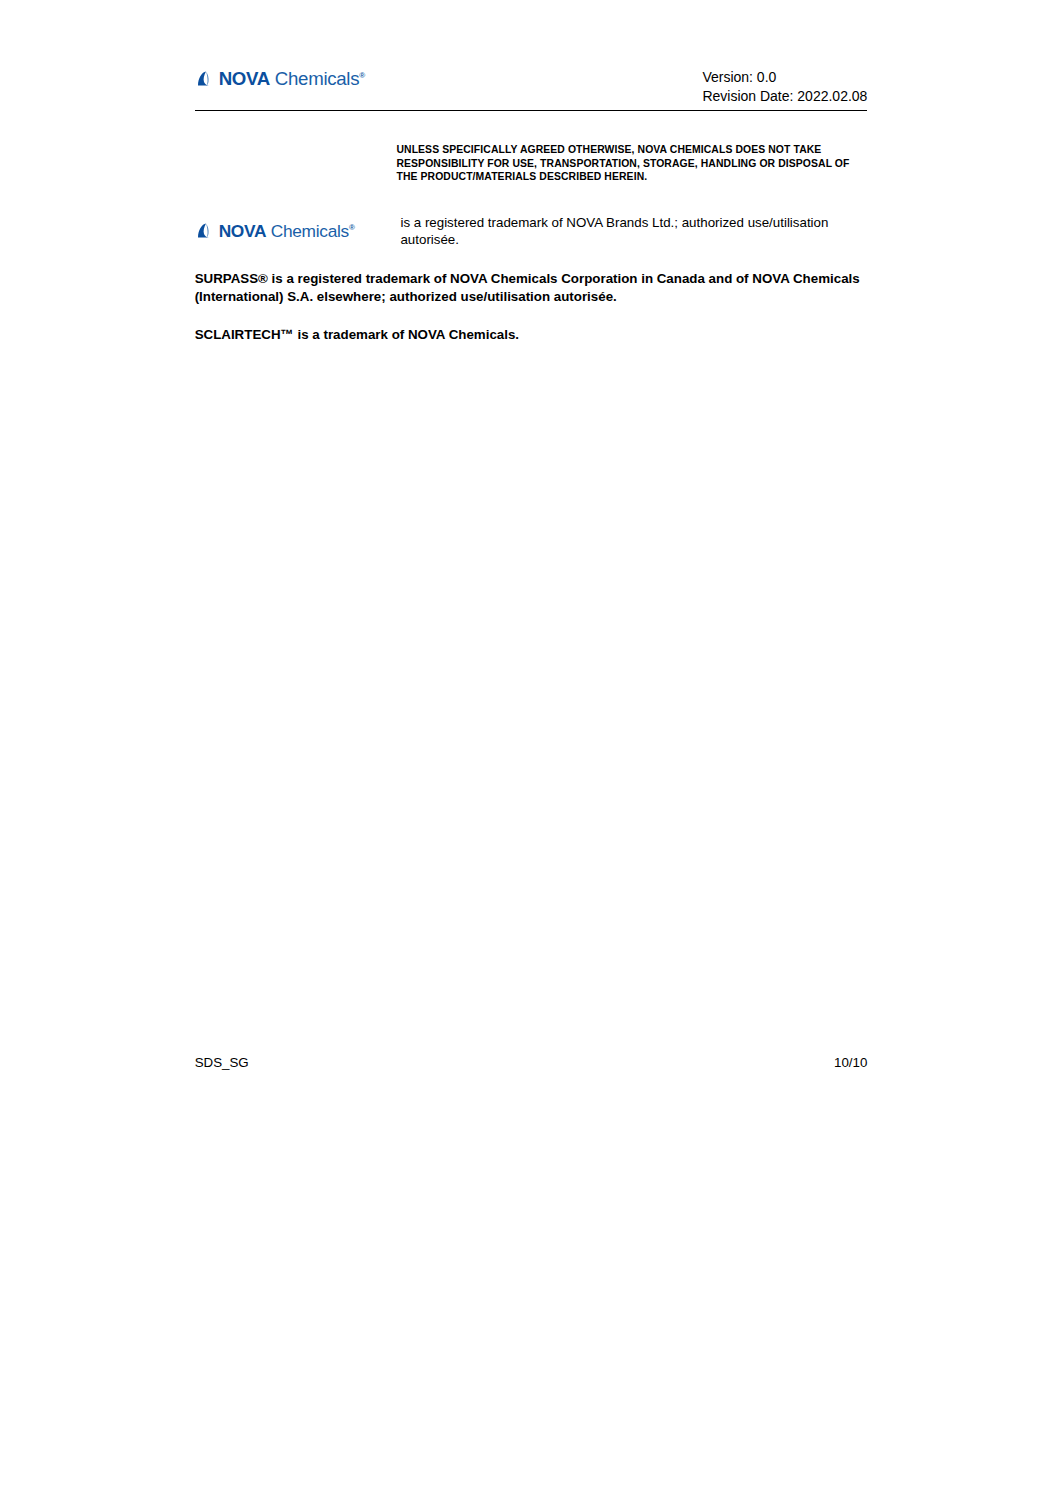NOVA Chemicals®
Version: 0.0
Revision Date: 2022.02.08
UNLESS SPECIFICALLY AGREED OTHERWISE, NOVA CHEMICALS DOES NOT TAKE RESPONSIBILITY FOR USE, TRANSPORTATION, STORAGE, HANDLING OR DISPOSAL OF THE PRODUCT/MATERIALS DESCRIBED HEREIN.
NOVA Chemicals®
is a registered trademark of NOVA Brands Ltd.; authorized use/utilisation autorisée.
SURPASS® is a registered trademark of NOVA Chemicals Corporation in Canada and of NOVA Chemicals (International) S.A. elsewhere; authorized use/utilisation autorisée.
SCLAIRTECH™ is a trademark of NOVA Chemicals.
SDS_SG
10/10